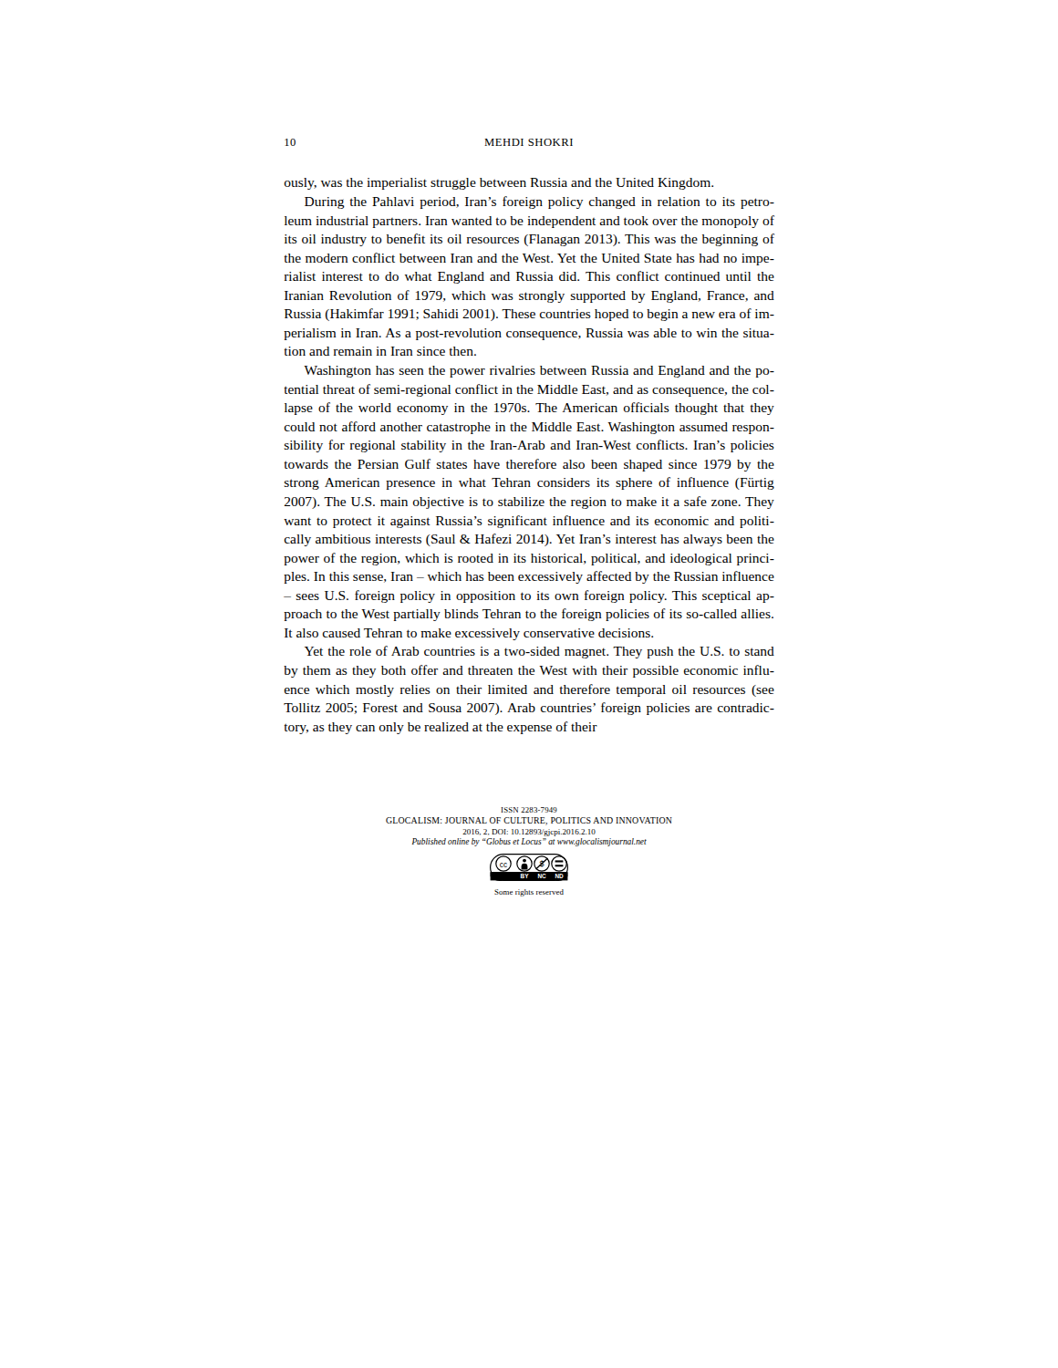10 MEHDI SHOKRI
ously, was the imperialist struggle between Russia and the United Kingdom.
During the Pahlavi period, Iran’s foreign policy changed in relation to its petroleum industrial partners. Iran wanted to be independent and took over the monopoly of its oil industry to benefit its oil resources (Flanagan 2013). This was the beginning of the modern conflict between Iran and the West. Yet the United State has had no imperialist interest to do what England and Russia did. This conflict continued until the Iranian Revolution of 1979, which was strongly supported by England, France, and Russia (Hakimfar 1991; Sahidi 2001). These countries hoped to begin a new era of imperialism in Iran. As a post-revolution consequence, Russia was able to win the situation and remain in Iran since then.
Washington has seen the power rivalries between Russia and England and the potential threat of semi-regional conflict in the Middle East, and as consequence, the collapse of the world economy in the 1970s. The American officials thought that they could not afford another catastrophe in the Middle East. Washington assumed responsibility for regional stability in the Iran-Arab and Iran-West conflicts. Iran’s policies towards the Persian Gulf states have therefore also been shaped since 1979 by the strong American presence in what Tehran considers its sphere of influence (Fürtig 2007). The U.S. main objective is to stabilize the region to make it a safe zone. They want to protect it against Russia’s significant influence and its economic and politically ambitious interests (Saul & Hafezi 2014). Yet Iran’s interest has always been the power of the region, which is rooted in its historical, political, and ideological principles. In this sense, Iran – which has been excessively affected by the Russian influence – sees U.S. foreign policy in opposition to its own foreign policy. This sceptical approach to the West partially blinds Tehran to the foreign policies of its so-called allies. It also caused Tehran to make excessively conservative decisions.
Yet the role of Arab countries is a two-sided magnet. They push the U.S. to stand by them as they both offer and threaten the West with their possible economic influence which mostly relies on their limited and therefore temporal oil resources (see Tollitz 2005; Forest and Sousa 2007). Arab countries’ foreign policies are contradictory, as they can only be realized at the expense of their
ISSN 2283-7949
GLOCALISM: JOURNAL OF CULTURE, POLITICS AND INNOVATION
2016, 2, DOI: 10.12893/gjcpi.2016.2.10
Published online by “Globus et Locus” at www.glocalismjournal.net
cc $ BY NC ND
Some rights reserved